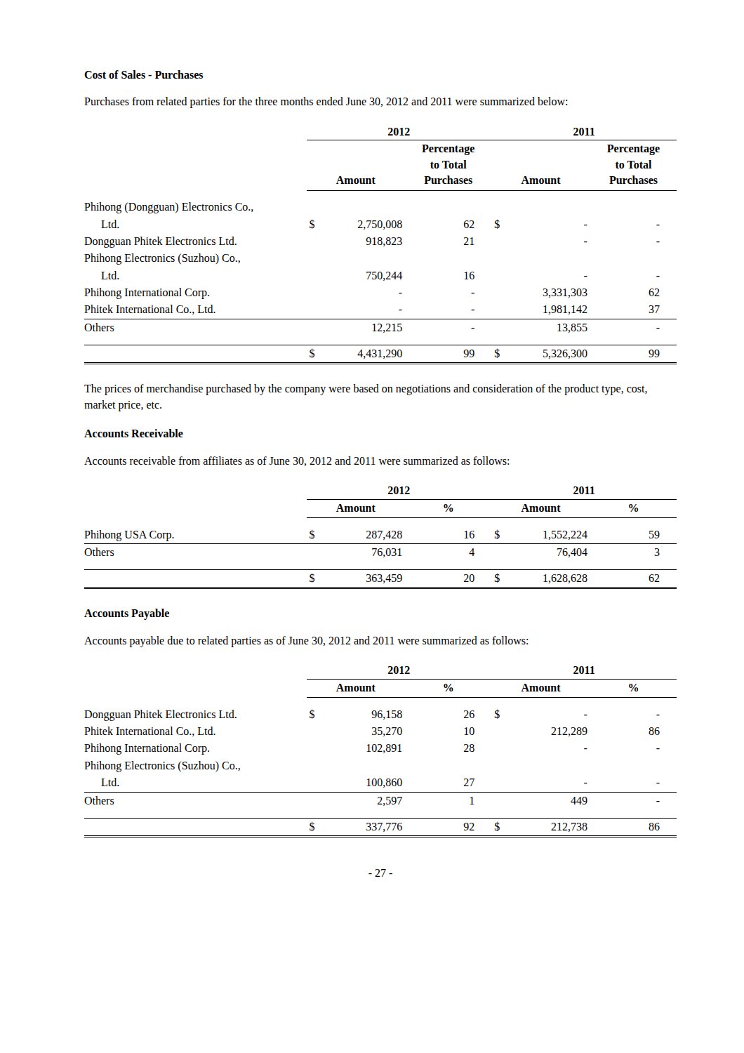Cost of Sales - Purchases
Purchases from related parties for the three months ended June 30, 2012 and 2011 were summarized below:
| | 2012 | 2011 |
| --- | --- | --- |
| | Amount | Percentage to Total Purchases | Amount | Percentage to Total Purchases |
| Phihong (Dongguan) Electronics Co., | | | | | | |
| Ltd. | $ | 2,750,008 | 62 | $ | - | - |
| Dongguan Phitek Electronics Ltd. | | 918,823 | 21 | | - | - |
| Phihong Electronics (Suzhou) Co., | | | | | | |
| Ltd. | | 750,244 | 16 | | - | - |
| Phihong International Corp. | | - | - | | 3,331,303 | 62 |
| Phitek International Co., Ltd. | | - | - | | 1,981,142 | 37 |
| Others | | 12,215 | - | | 13,855 | - |
| | $ | 4,431,290 | 99 | $ | 5,326,300 | 99 |
The prices of merchandise purchased by the company were based on negotiations and consideration of the product type, cost, market price, etc.
Accounts Receivable
Accounts receivable from affiliates as of June 30, 2012 and 2011 were summarized as follows:
| | 2012 | 2011 |
| --- | --- | --- |
| | Amount | % | Amount | % |
| Phihong USA Corp. | $ | 287,428 | 16 | $ | 1,552,224 | 59 |
| Others | | 76,031 | 4 | | 76,404 | 3 |
| | $ | 363,459 | 20 | $ | 1,628,628 | 62 |
Accounts Payable
Accounts payable due to related parties as of June 30, 2012 and 2011 were summarized as follows:
| | 2012 | 2011 |
| --- | --- | --- |
| | Amount | % | Amount | % |
| Dongguan Phitek Electronics Ltd. | $ | 96,158 | 26 | $ | - | - |
| Phitek International Co., Ltd. | | 35,270 | 10 | | 212,289 | 86 |
| Phihong International Corp. | | 102,891 | 28 | | - | - |
| Phihong Electronics (Suzhou) Co., | | | | | | |
| Ltd. | | 100,860 | 27 | | - | - |
| Others | | 2,597 | 1 | | 449 | - |
| | $ | 337,776 | 92 | $ | 212,738 | 86 |
- 27 -